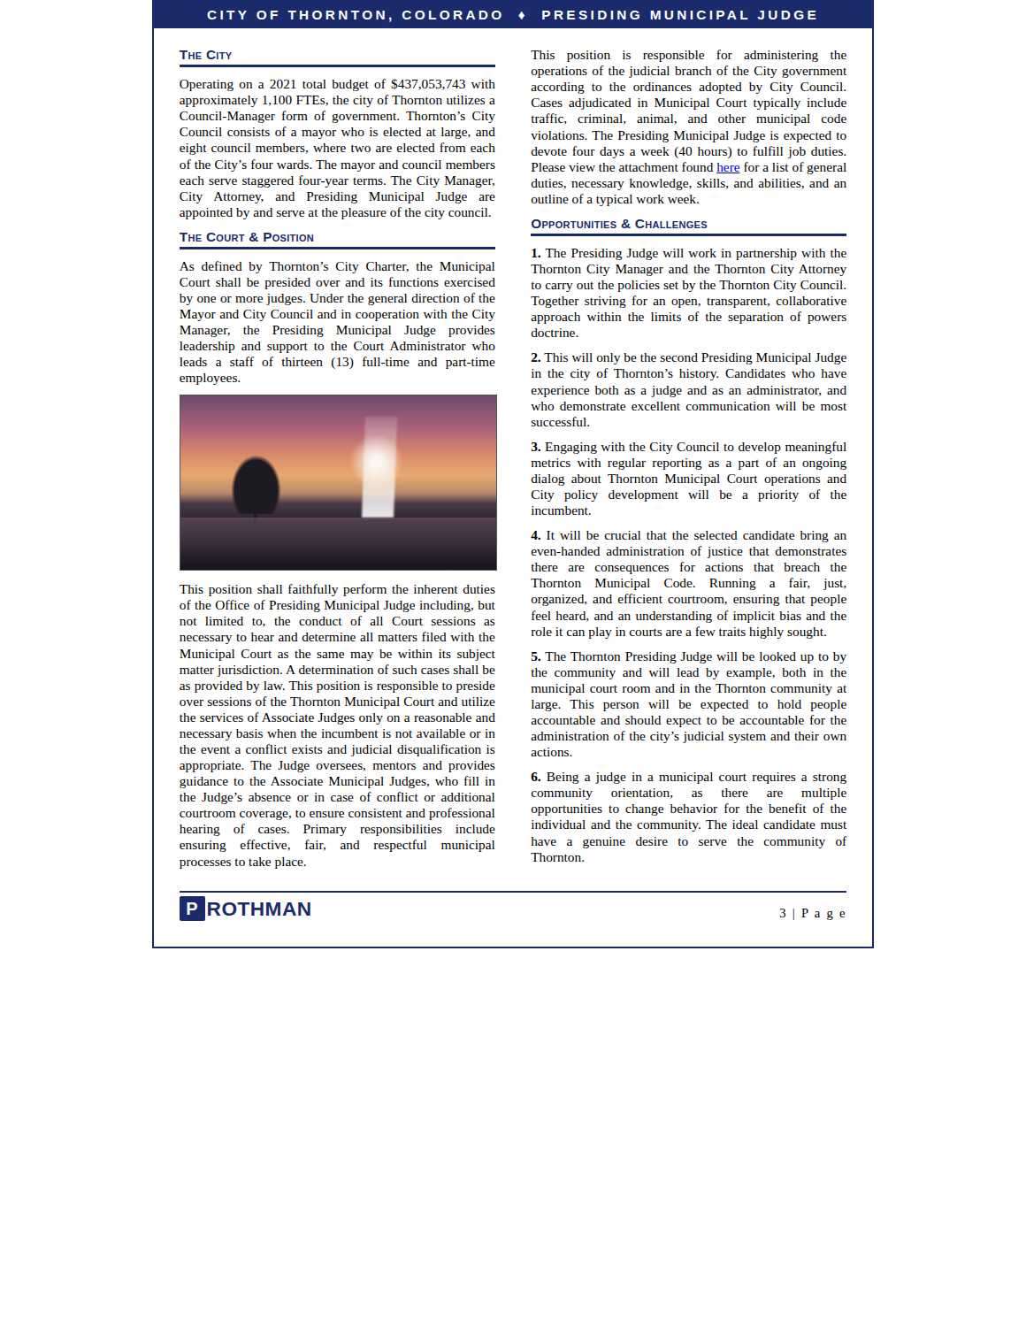CITY OF THORNTON, COLORADO ♦ PRESIDING MUNICIPAL JUDGE
The City
Operating on a 2021 total budget of $437,053,743 with approximately 1,100 FTEs, the city of Thornton utilizes a Council-Manager form of government. Thornton’s City Council consists of a mayor who is elected at large, and eight council members, where two are elected from each of the City’s four wards. The mayor and council members each serve staggered four-year terms. The City Manager, City Attorney, and Presiding Municipal Judge are appointed by and serve at the pleasure of the city council.
The Court & Position
As defined by Thornton’s City Charter, the Municipal Court shall be presided over and its functions exercised by one or more judges. Under the general direction of the Mayor and City Council and in cooperation with the City Manager, the Presiding Municipal Judge provides leadership and support to the Court Administrator who leads a staff of thirteen (13) full-time and part-time employees.
This position shall faithfully perform the inherent duties of the Office of Presiding Municipal Judge including, but not limited to, the conduct of all Court sessions as necessary to hear and determine all matters filed with the Municipal Court as the same may be within its subject matter jurisdiction. A determination of such cases shall be as provided by law. This position is responsible to preside over sessions of the Thornton Municipal Court and utilize the services of Associate Judges only on a reasonable and necessary basis when the incumbent is not available or in the event a conflict exists and judicial disqualification is appropriate. The Judge oversees, mentors and provides guidance to the Associate Municipal Judges, who fill in the Judge’s absence or in case of conflict or additional courtroom coverage, to ensure consistent and professional hearing of cases. Primary responsibilities include ensuring effective, fair, and respectful municipal processes to take place.
This position is responsible for administering the operations of the judicial branch of the City government according to the ordinances adopted by City Council. Cases adjudicated in Municipal Court typically include traffic, criminal, animal, and other municipal code violations. The Presiding Municipal Judge is expected to devote four days a week (40 hours) to fulfill job duties. Please view the attachment found here for a list of general duties, necessary knowledge, skills, and abilities, and an outline of a typical work week.
Opportunities & Challenges
1. The Presiding Judge will work in partnership with the Thornton City Manager and the Thornton City Attorney to carry out the policies set by the Thornton City Council. Together striving for an open, transparent, collaborative approach within the limits of the separation of powers doctrine.
2. This will only be the second Presiding Municipal Judge in the city of Thornton’s history. Candidates who have experience both as a judge and as an administrator, and who demonstrate excellent communication will be most successful.
3. Engaging with the City Council to develop meaningful metrics with regular reporting as a part of an ongoing dialog about Thornton Municipal Court operations and City policy development will be a priority of the incumbent.
4. It will be crucial that the selected candidate bring an even-handed administration of justice that demonstrates there are consequences for actions that breach the Thornton Municipal Code. Running a fair, just, organized, and efficient courtroom, ensuring that people feel heard, and an understanding of implicit bias and the role it can play in courts are a few traits highly sought.
5. The Thornton Presiding Judge will be looked up to by the community and will lead by example, both in the municipal court room and in the Thornton community at large. This person will be expected to hold people accountable and should expect to be accountable for the administration of the city’s judicial system and their own actions.
6. Being a judge in a municipal court requires a strong community orientation, as there are multiple opportunities to change behavior for the benefit of the individual and the community. The ideal candidate must have a genuine desire to serve the community of Thornton.
PROTHMAN
3 | P a g e